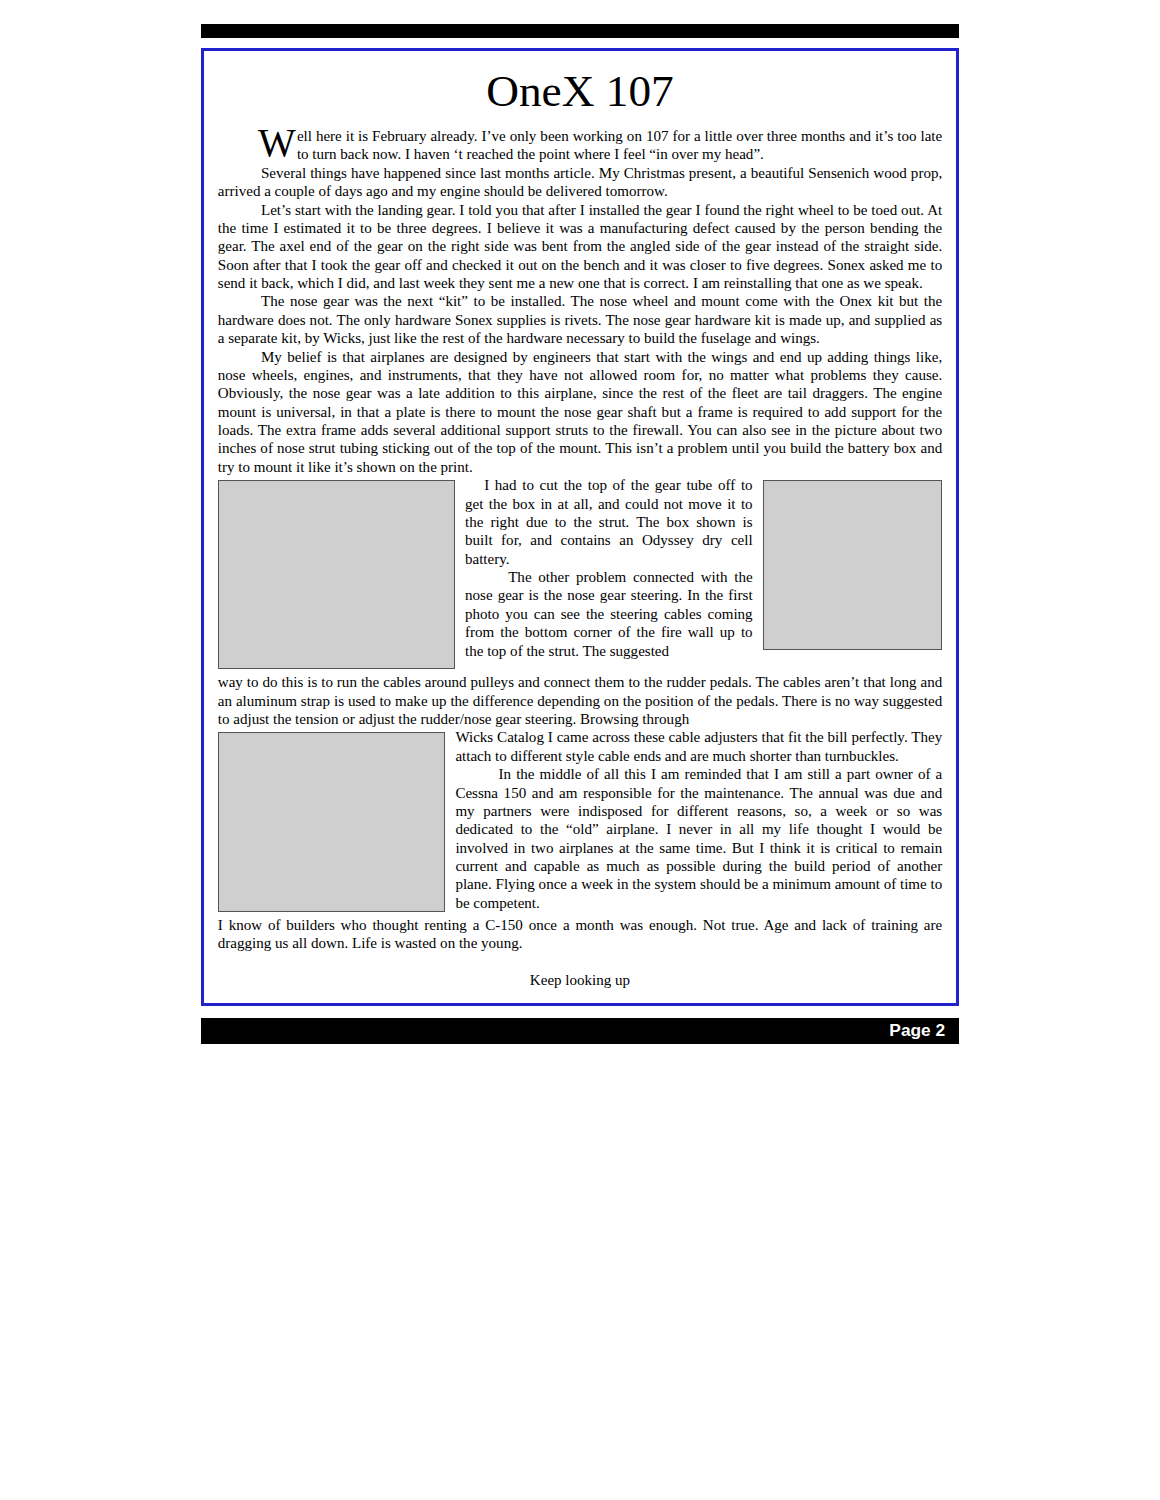OneX 107
Well here it is February already. I’ve only been working on 107 for a little over three months and it’s too late to turn back now. I haven ‘t reached the point where I feel “in over my head”.
Several things have happened since last months article. My Christmas present, a beautiful Sensenich wood prop, arrived a couple of days ago and my engine should be delivered tomorrow.
Let’s start with the landing gear. I told you that after I installed the gear I found the right wheel to be toed out. At the time I estimated it to be three degrees. I believe it was a manufacturing defect caused by the person bending the gear. The axel end of the gear on the right side was bent from the angled side of the gear instead of the straight side. Soon after that I took the gear off and checked it out on the bench and it was closer to five degrees. Sonex asked me to send it back, which I did, and last week they sent me a new one that is correct. I am reinstalling that one as we speak.
The nose gear was the next “kit” to be installed. The nose wheel and mount come with the Onex kit but the hardware does not. The only hardware Sonex supplies is rivets. The nose gear hardware kit is made up, and supplied as a separate kit, by Wicks, just like the rest of the hardware necessary to build the fuselage and wings.
My belief is that airplanes are designed by engineers that start with the wings and end up adding things like, nose wheels, engines, and instruments, that they have not allowed room for, no matter what problems they cause. Obviously, the nose gear was a late addition to this airplane, since the rest of the fleet are tail draggers. The engine mount is universal, in that a plate is there to mount the nose gear shaft but a frame is required to add support for the loads. The extra frame adds several additional support struts to the firewall. You can also see in the picture about two inches of nose strut tubing sticking out of the top of the mount. This isn’t a problem until you build the battery box and try to mount it like it’s shown on the print.
I had to cut the top of the gear tube off to get the box in at all, and could not move it to the right due to the strut. The box shown is built for, and contains an Odyssey dry cell battery.
The other problem connected with the nose gear is the nose gear steering. In the first photo you can see the steering cables coming from the bottom corner of the fire wall up to the top of the strut. The suggested
way to do this is to run the cables around pulleys and connect them to the rudder pedals. The cables aren’t that long and an aluminum strap is used to make up the difference depending on the position of the pedals. There is no way suggested to adjust the tension or adjust the rudder/nose gear steering. Browsing through
Wicks Catalog I came across these cable adjusters that fit the bill perfectly. They attach to different style cable ends and are much shorter than turnbuckles.
In the middle of all this I am reminded that I am still a part owner of a Cessna 150 and am responsible for the maintenance. The annual was due and my partners were indisposed for different reasons, so, a week or so was dedicated to the “old” airplane. I never in all my life thought I would be involved in two airplanes at the same time. But I think it is critical to remain current and capable as much as possible during the build period of another plane. Flying once a week in the system should be a minimum amount of time to be competent.
I know of builders who thought renting a C-150 once a month was enough. Not true. Age and lack of training are dragging us all down. Life is wasted on the young.
Keep looking up
Page 2